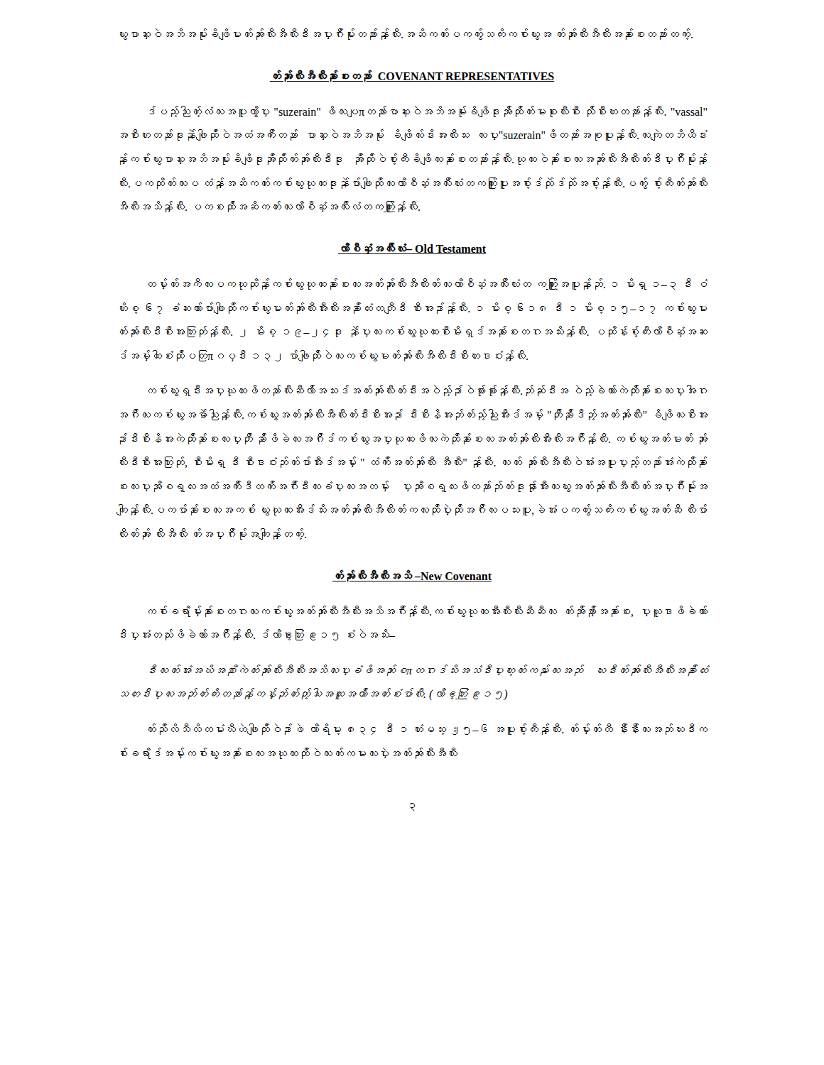ယွၤပာဆှၢဝဲအဘိအမုၢ်ခိဖျိမၤတၢ်အၢၣ်လီၤအီလီၤဒီးအပှၤဂီၢ်မုၢ်တဖၣ်နှၣ်လီၤ.အဆိကတၢၢ်ပကကွၢ်သကိးကစၢ်ယွၤအ တၢ်အၢၣ်လီၤအီလီၤအခၢၣ်စးတဖၣ်တက့ၢ်.
တၢ်အၢၣ်လီၤအီလီၤခၢၣ်စးတဖၣ် COVENANT REPRESENTATIVES
ဒ်ပသ့ၣ်ညါတ့ၢ်လံလၢအပူၤကွံာ်ပှၤ "suzerain" ဖိလၢပျπတဖၣ်ပာဆှၢဝဲအဘိအမုၢ်ခိဖျိဒုးအိၣ်ထိၣ်တၢ်မၤစုၤလီၤစီၤ လိၣ်စီၤဟၤတဖၣ်နှၣ်လီၤ. "vassal" အစီၤဟၤတဖၣ်ဒုးနဲၣ်ဖျါထိၣ်ဝဲအထံအကီၢ်တဖၣ် ပာဆှၢဝဲအဘိအမုၢ် ခိဖျိလၢ်ဒိးအးလီၤသး လၢပှၤ"suzerain"ဖိတဖၣ်အစုပူၤနှၣ်လီၤ.လၢကျဲတဘိယီဒံးနှၣ်ကစၢ်ယွၤပာဆှၢအဘိအမုၢ်ခိဖျိဒုးအိၣ်ထိၣ်တၢ်အၢၣ်လီၤဒီးဒုး အိၣ်ထိၣ်ဝဲစ့ၢ်ကီးခိဖျိလၢခၢၣ်စးတဖၣ်နှၣ်လီၤ.ဃုထၢဝဲခၢၣ်စးလၢအအၢၣ်လီၤအီလီၤတၢ်ဒီးပှၤဂီၢ်မုၢ်နှၣ်လီၤ.ပကထံၣ်တၢ်လၢပ တံနှၣ်အဆိကတၢၢ်ကစၢ်ယွၤဃုထၢဒုးနဲၣ်ပာ်ဖျါထိၣ်လၢလံာ်စီဆှံအလီၢ်လံၤတကတြူၢ်ပူၤအစ့ၢ်ဒ်လဲၣ်ဒ်လဲၣ်အစ့ၢ်နှၣ်လီၤ.ပကွၢ် စ့ၢ်ကီးတၢ်အၢၣ်လီၤအီလီၤအသိနှၣ်လီၤ. ပကစးထိၣ်အဆိကတၢၢ်လၢလံာ်စီဆှံအလီၢ်လံတကတြူၢ်နှၣ်လီၤ.
လံာ်စီဆှံအလီၢ်လံၤ– Old Testament
တမှၢ်တၢ်အကီလၢပကဃုထံၣ်နှၣ်ကစၢ်ယွၤဃုထၢခၢၣ်စးလၢအတၢ်အၢၣ်လီၤအီလီၤတၢ်လၢလံာ်စီဆှံအလီၢ်လံၤတ ကတြူၢ်အပူၤနှၣ်ဘၣ်. ၁ မိၤရှ ၁–၃ ဒီး ဝံဟိၤစ့ ၆း၇ ခံဆၢလၢာ်ပာ်ဖျါထိၣ်ကစၢ်ယွၤမၤတၢ်အၢၣ်လီၤအီၤလီၤအခိၣ်ထံးတဘျီဒီး စီၤအၤဒၣ်နှၣ်လီၤ. ၁ မိၤစ့ ၆း၁၈ ဒီး ၁ မိၤစ့ ၁၅–၁၇ ကစၢ်ယွၤမၤတၢ်အၢၣ်လီၤဒီးစီၤအၤဘြၤဟၣ်နှၣ်လီၤ. ၂ မိၤစ့ ၁၉–၂၄ဒုး နဲၣ်ပှၤလၢကစၢ်ယွၤဃုထၢစီၤမိၤရှဒ်အခၢၣ်စးတဂၤအသိးနှၣ်လီၤ. ပထံၣ်နၢ်စ့ၢ်ကီးလံာ်စီဆှံအဆၢဒ်အမှၢ်ထါစံးထိၣ်ပတြπဂၦဒီး ၁၃၂ ပာ်ဖျါထိၣ်ဝဲလၢကစၢ်ယွၤမၤတၢ်အၢၣ်လီၤအီလီၤဒီးစီၤဟၤဒၤဝံးနှၣ်လီၤ.
ကစၢ်ယွၤရှဒီးအပှၤဃုထၢဖိတဖၣ်လီၤဆီလိာ်အသးဒ်အတၢ်အၢၣ်လီၤတၢ်ဒီးအဝဲသ့ၣ်ဒၣ်ဝဲစုာ်စုာ်နှၣ်လီၤ.ဘၣ်ဆၣ်ဒီးအ ဝဲသ့ၣ်ခဲလၢာ်ကဲထိၣ်ခၢၣ်စးလၢပှၤအါဂၤအဂီၢ်လၢကစၢ်ယွၤအမဲာ်ညါနှၣ်လီၤ.ကစၢ်ယွၤအတၢ်အၢၣ်လီၤအီလီၤတၢ်ဒီးစီၤအၤဒၣ် ဒီးစီၤနိအၤဘၣ်တၢ်သ့ၣ်ညါအီၤဒ်အမှၢ် "ဟီၣ်ခိၣ်ဒီဘ့ၣ်အတၢ်အၢၣ်လီၤ" ခိဖျိလၢစီၤအၤဒၣ်ဒီးစီၤနိအၤကဲထိၣ်ခၢၣ်စးလၢပှၤဟီၣ် ခိၣ်ဖိခဲလၢအဂီၢ်ဒ်ကစၢ်ယွၤအပှၤဃုထၢဖိလၢကဲထိၣ်ခၢၣ်စးလၢအတၢ်အၢၣ်လီၤအီၤလီၤအဂီၢ်နှၣ်လီၤ. ကစၢ်ယွၤအတၢ်မၤတၢ် အၢၣ်လီၤဒီးစီၤအၤဘြၤဟၣ်, စီၤမိၤရှ ဒီး စီၤဒၤဝံးဘၣ်တၢ်ပာ်အီၤဒ်အမှၢ် " ထံကိၢ်အတၢ်အၢၣ်လီၤ အီလီၤ" နှၣ်လီၤ. လၢတၢ် အၢၣ်လီၤအီလီၤဝဲအံၤအပူၤပှၤသ့ၣ်တဖၣ်အံၤကဲထိၣ်ခၢၣ်စးလၢပှၤအံၣ်စရ့လးအထံအကီၢ်ဒီတကိၢ်အဂီၢ်ဒီးလၢခံပှၤလၢအတမှၢ် ပှၤအံၣ်စရ့လးဖိတဖၣ်ဘၣ်တၢ်ဒုးနုာ်အီၤလၢယွၤအတၢ်အၢၣ်လီၤအီလီၤတၢ်အပှၤဂီၢ်မုၢ်အကျါနှၣ်လီၤ.ပကပာ်ခၢၣ်စးလၢအကစၢ် ယွၤဃုထၢအီၤဒ်သိးအတၢ်အၢၣ်လီၤအီလီၤတၢ်ကလၢထိၣ်ပှဲၤထိၣ်အဂီၢ်လၢပသးပူၤ,ခဲအံၤပကကွၢ်သကိးကစၢ်ယွၤအတၢ်ဆီ လီၤပာ်လီၤတၢ်အၢၣ် လီၤအီလီၤ တၢ်အပှၤဂီၢ်မုၢ်အကျါနှၣ်တက့ၢ်.
တၢ်အၢၣ်လီၤအီလီၤအသိ –New Covenant
ကစၢ်ခရံာ်မှၢ်ခၢၣ်စးတဂၤလၢကစၢ်ယွၤအတၢ်အၢၣ်လီၤအီလီၤအသိအဂီၢ်နှၣ်လီၤ.ကစၢ်ယွၤဃုထၢအီၤလီၤလီၤဆီဆီလၢ တၢ်အိၣ်ဖှိၣ်အခၢၣ်စး, ပှၤယူဒၤဖိခဲလၢာ်ဒီးပှၤအံၤတဃၣ်ဖိခဲလၢာ်အဂီၢ်နှၣ်လီၤ. ဒ်လံာ်ဧ့ၤဘြံၤ ၉း၁၅ စံးဝဲအသိး–
ဒီးလၢတၢ်အံၤအဃိအဝံၣ်ကဲတၢ်အၢၣ်လီၤအီလီၤအသိလၢပှၤခံဖိအဘၢၣ်စπတဂၤဒ်သိးအသံဒီးပှၤက့ၤတၢ်ကမၣ်လၢအဘၣ် ဃးဒီးတၢ်အၢၣ်လီၤအီလီၤအခိၣ်ထံးသတးဒီးပှၤလၢအဘၣ်တၢ်ကိးတဖၣ်နှၣ်ကနှၢ်ဘၣ်တၢ်ဟ့ၣ်သါအထူအယိာ်အတၢ်စံးပာ်လီၤ. (လံာ်ဧ့ဘြံၤ ၉း၁၅)
တၢ်သိၣ်လိသီလိတမံၤဃီဟဲဖျါထိၣ်ဝဲဒၣ်ဖဲ လံာ်ရိမ့ၤ ၈း၃၄ ဒီး ၁ တံၤမသ့း ၂း၅–၆ အပူၤစ့ၢ်ကီးနှၣ်လီၤ. တၢ်မှၢ်တၢ်တီ နီၢ်နီၢ်လၢအဘၣ်ဃးဒီးကစၢ်ခရံာ်ဒ်အမှၢ်ကစၢ်ယွၤအခၢၣ်စးလၢအဃုထၢထိၣ်ဝဲလၢတၢ်ကမၤလၢပှဲၤအတၢ်အၢၣ်လီၤအီလီၤ
၃